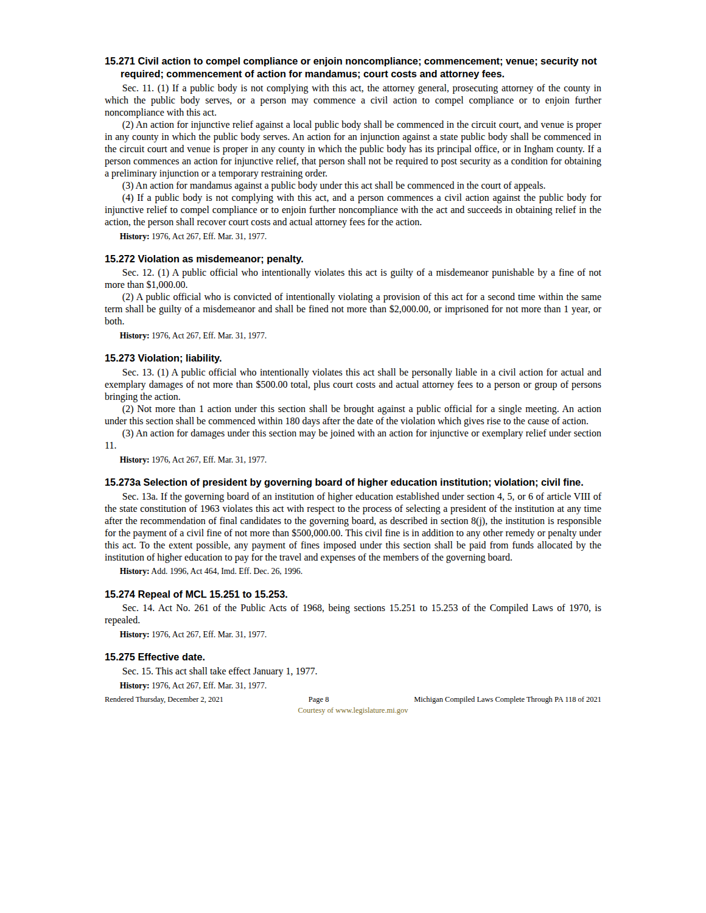15.271 Civil action to compel compliance or enjoin noncompliance; commencement; venue; security not required; commencement of action for mandamus; court costs and attorney fees.
Sec. 11. (1) If a public body is not complying with this act, the attorney general, prosecuting attorney of the county in which the public body serves, or a person may commence a civil action to compel compliance or to enjoin further noncompliance with this act.
(2) An action for injunctive relief against a local public body shall be commenced in the circuit court, and venue is proper in any county in which the public body serves. An action for an injunction against a state public body shall be commenced in the circuit court and venue is proper in any county in which the public body has its principal office, or in Ingham county. If a person commences an action for injunctive relief, that person shall not be required to post security as a condition for obtaining a preliminary injunction or a temporary restraining order.
(3) An action for mandamus against a public body under this act shall be commenced in the court of appeals.
(4) If a public body is not complying with this act, and a person commences a civil action against the public body for injunctive relief to compel compliance or to enjoin further noncompliance with the act and succeeds in obtaining relief in the action, the person shall recover court costs and actual attorney fees for the action.
History: 1976, Act 267, Eff. Mar. 31, 1977.
15.272 Violation as misdemeanor; penalty.
Sec. 12. (1) A public official who intentionally violates this act is guilty of a misdemeanor punishable by a fine of not more than $1,000.00.
(2) A public official who is convicted of intentionally violating a provision of this act for a second time within the same term shall be guilty of a misdemeanor and shall be fined not more than $2,000.00, or imprisoned for not more than 1 year, or both.
History: 1976, Act 267, Eff. Mar. 31, 1977.
15.273 Violation; liability.
Sec. 13. (1) A public official who intentionally violates this act shall be personally liable in a civil action for actual and exemplary damages of not more than $500.00 total, plus court costs and actual attorney fees to a person or group of persons bringing the action.
(2) Not more than 1 action under this section shall be brought against a public official for a single meeting. An action under this section shall be commenced within 180 days after the date of the violation which gives rise to the cause of action.
(3) An action for damages under this section may be joined with an action for injunctive or exemplary relief under section 11.
History: 1976, Act 267, Eff. Mar. 31, 1977.
15.273a Selection of president by governing board of higher education institution; violation; civil fine.
Sec. 13a. If the governing board of an institution of higher education established under section 4, 5, or 6 of article VIII of the state constitution of 1963 violates this act with respect to the process of selecting a president of the institution at any time after the recommendation of final candidates to the governing board, as described in section 8(j), the institution is responsible for the payment of a civil fine of not more than $500,000.00. This civil fine is in addition to any other remedy or penalty under this act. To the extent possible, any payment of fines imposed under this section shall be paid from funds allocated by the institution of higher education to pay for the travel and expenses of the members of the governing board.
History: Add. 1996, Act 464, Imd. Eff. Dec. 26, 1996.
15.274 Repeal of MCL 15.251 to 15.253.
Sec. 14. Act No. 261 of the Public Acts of 1968, being sections 15.251 to 15.253 of the Compiled Laws of 1970, is repealed.
History: 1976, Act 267, Eff. Mar. 31, 1977.
15.275 Effective date.
Sec. 15. This act shall take effect January 1, 1977.
History: 1976, Act 267, Eff. Mar. 31, 1977.
Rendered Thursday, December 2, 2021 Page 8 Michigan Compiled Laws Complete Through PA 118 of 2021
Courtesy of www.legislature.mi.gov